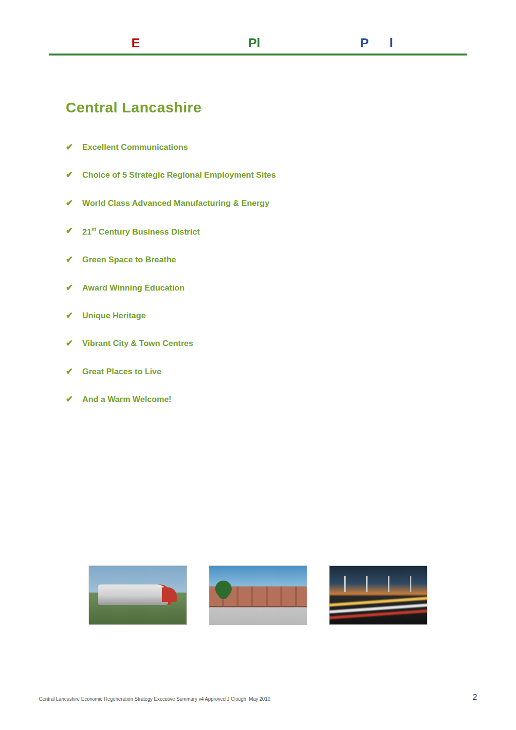E Pl P l
Central Lancashire
Excellent Communications
Choice of 5 Strategic Regional Employment Sites
World Class Advanced Manufacturing & Energy
21st Century Business District
Green Space to Breathe
Award Winning Education
Unique Heritage
Vibrant City & Town Centres
Great Places to Live
And a Warm Welcome!
Central Lancashire Economic Regeneration Strategy Executive Summary v4 Approved J Clough May 2010
2